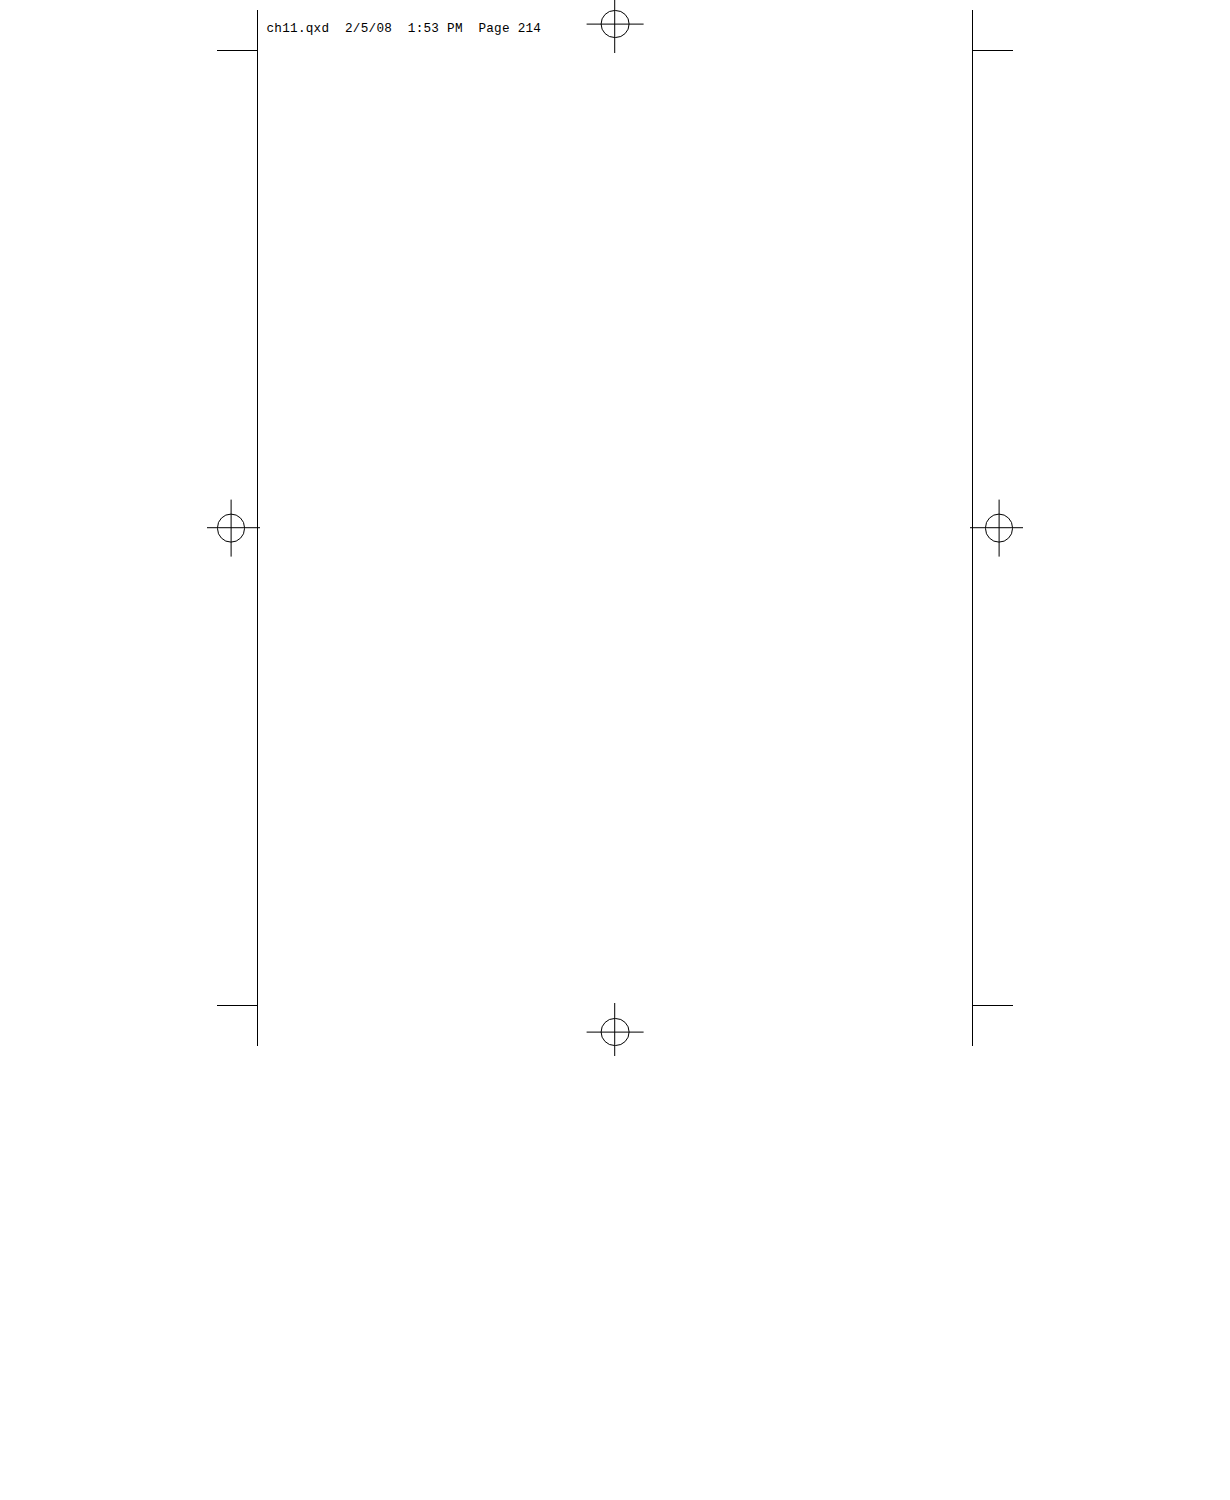ch11.qxd 2/5/08 1:53 PM Page 214